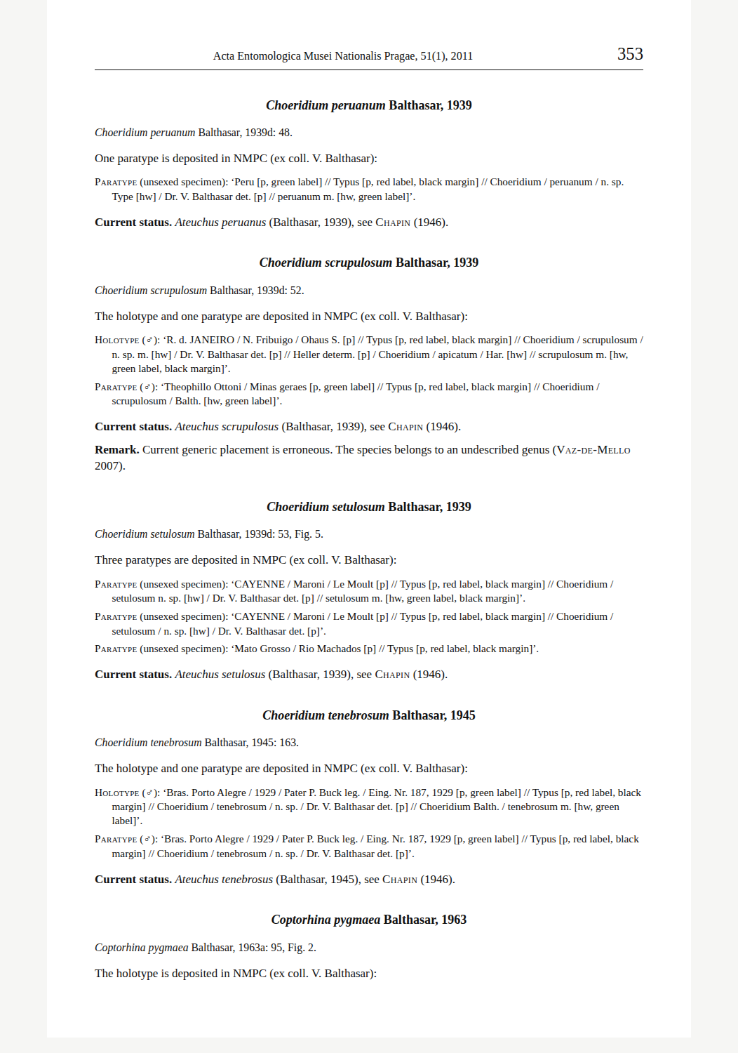Acta Entomologica Musei Nationalis Pragae, 51(1), 2011 353
Choeridium peruanum Balthasar, 1939
Choeridium peruanum Balthasar, 1939d: 48.
One paratype is deposited in NMPC (ex coll. V. Balthasar):
Paratype (unsexed specimen): ‘Peru [p, green label] // Typus [p, red label, black margin] // Choeridium / peruanum / n. sp. Type [hw] / Dr. V. Balthasar det. [p] // peruanum m. [hw, green label]’.
Current status. Ateuchus peruanus (Balthasar, 1939), see Chapin (1946).
Choeridium scrupulosum Balthasar, 1939
Choeridium scrupulosum Balthasar, 1939d: 52.
The holotype and one paratype are deposited in NMPC (ex coll. V. Balthasar):
Holotype (♂): ‘R. d. JANEIRO / N. Fribuigo / Ohaus S. [p] // Typus [p, red label, black margin] // Choeridium / scrupulosum / n. sp. m. [hw] / Dr. V. Balthasar det. [p] // Heller determ. [p] / Choeridium / apicatum / Har. [hw] // scrupulosum m. [hw, green label, black margin]’.
Paratype (♂): ‘Theophillo Ottoni / Minas geraes [p, green label] // Typus [p, red label, black margin] // Choeridium / scrupulosum / Balth. [hw, green label]’.
Current status. Ateuchus scrupulosus (Balthasar, 1939), see Chapin (1946).
Remark. Current generic placement is erroneous. The species belongs to an undescribed genus (Vaz-de-Mello 2007).
Choeridium setulosum Balthasar, 1939
Choeridium setulosum Balthasar, 1939d: 53, Fig. 5.
Three paratypes are deposited in NMPC (ex coll. V. Balthasar):
Paratype (unsexed specimen): ‘CAYENNE / Maroni / Le Moult [p] // Typus [p, red label, black margin] // Choeridium / setulosum n. sp. [hw] / Dr. V. Balthasar det. [p] // setulosum m. [hw, green label, black margin]’.
Paratype (unsexed specimen): ‘CAYENNE / Maroni / Le Moult [p] // Typus [p, red label, black margin] // Choeridium / setulosum / n. sp. [hw] / Dr. V. Balthasar det. [p]’.
Paratype (unsexed specimen): ‘Mato Grosso / Rio Machados [p] // Typus [p, red label, black margin]’.
Current status. Ateuchus setulosus (Balthasar, 1939), see Chapin (1946).
Choeridium tenebrosum Balthasar, 1945
Choeridium tenebrosum Balthasar, 1945: 163.
The holotype and one paratype are deposited in NMPC (ex coll. V. Balthasar):
Holotype (♂): ‘Bras. Porto Alegre / 1929 / Pater P. Buck leg. / Eing. Nr. 187, 1929 [p, green label] // Typus [p, red label, black margin] // Choeridium / tenebrosum / n. sp. / Dr. V. Balthasar det. [p] // Choeridium Balth. / tenebrosum m. [hw, green label]’.
Paratype (♂): ‘Bras. Porto Alegre / 1929 / Pater P. Buck leg. / Eing. Nr. 187, 1929 [p, green label] // Typus [p, red label, black margin] // Choeridium / tenebrosum / n. sp. / Dr. V. Balthasar det. [p]’.
Current status. Ateuchus tenebrosus (Balthasar, 1945), see Chapin (1946).
Coptorhina pygmaea Balthasar, 1963
Coptorhina pygmaea Balthasar, 1963a: 95, Fig. 2.
The holotype is deposited in NMPC (ex coll. V. Balthasar):